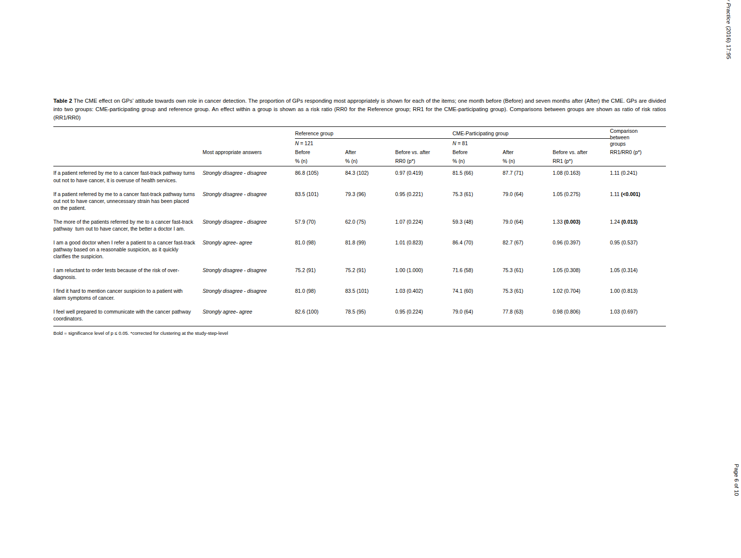Toftegaard et al. BMC Family Practice (2016) 17:95
Page 6 of 10
Table 2 The CME effect on GPs’ attitude towards own role in cancer detection. The proportion of GPs responding most appropriately is shown for each of the items; one month before (Before) and seven months after (After) the CME. GPs are divided into two groups: CME-participating group and reference group. An effect within a group is shown as a risk ratio (RR0 for the Reference group; RR1 for the CME-participating group). Comparisons between groups are shown as ratio of risk ratios (RR1/RR0)
| | | Reference group | CME-Participating group | Comparison between groups |
| --- | --- | --- | --- | --- |
| | | N = 121 | N = 81 |
| | Most appropriate answers | Before | After | Before vs. after | Before | After | Before vs. after | RR1/RR0 (p*) |
| | | % (n) | % (n) | RR0 (p*) | % (n) | % (n) | RR1 (p*) | |
| If a patient referred by me to a cancer fast-track pathway turns out not to have cancer, it is overuse of health services. | Strongly disagree - disagree | 86.8 (105) | 84.3 (102) | 0.97 (0.419) | 81.5 (66) | 87.7 (71) | 1.08 (0.163) | 1.11 (0.241) |
| If a patient referred by me to a cancer fast-track pathway turns out not to have cancer, unnecessary strain has been placed on the patient. | Strongly disagree - disagree | 83.5 (101) | 79.3 (96) | 0.95 (0.221) | 75.3 (61) | 79.0 (64) | 1.05 (0.275) | 1.11 (<0.001) |
| The more of the patients referred by me to a cancer fast-track pathway turn out to have cancer, the better a doctor I am. | Strongly disagree - disagree | 57.9 (70) | 62.0 (75) | 1.07 (0.224) | 59.3 (48) | 79.0 (64) | 1.33 (0.003) | 1.24 (0.013) |
| I am a good doctor when I refer a patient to a cancer fast-track pathway based on a reasonable suspicion, as it quickly clarifies the suspicion. | Strongly agree- agree | 81.0 (98) | 81.8 (99) | 1.01 (0.823) | 86.4 (70) | 82.7 (67) | 0.96 (0.397) | 0.95 (0.537) |
| I am reluctant to order tests because of the risk of over-diagnosis. | Strongly disagree - disagree | 75.2 (91) | 75.2 (91) | 1.00 (1.000) | 71.6 (58) | 75.3 (61) | 1.05 (0.308) | 1.05 (0.314) |
| I find it hard to mention cancer suspicion to a patient with alarm symptoms of cancer. | Strongly disagree - disagree | 81.0 (98) | 83.5 (101) | 1.03 (0.402) | 74.1 (60) | 75.3 (61) | 1.02 (0.704) | 1.00 (0.813) |
| I feel well prepared to communicate with the cancer pathway coordinators. | Strongly agree- agree | 82.6 (100) | 78.5 (95) | 0.95 (0.224) | 79.0 (64) | 77.8 (63) | 0.98 (0.806) | 1.03 (0.697) |
Bold = significance level of p ≤ 0.05. *corrected for clustering at the study-step-level